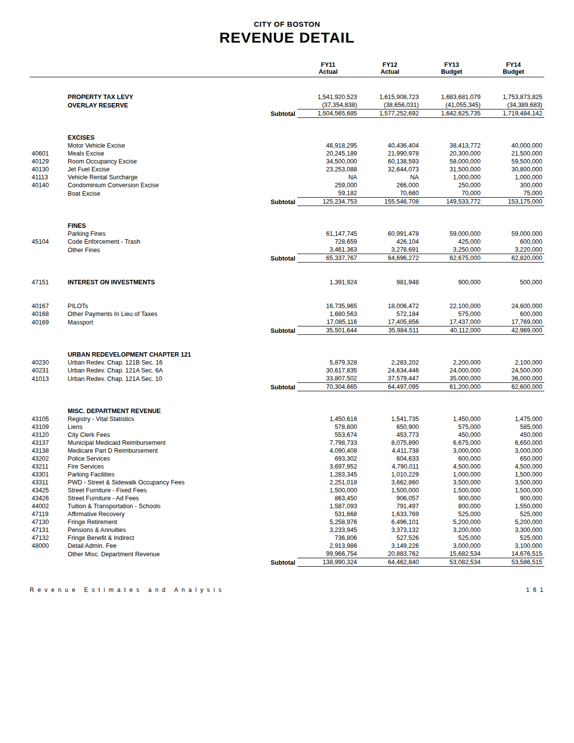CITY OF BOSTON
REVENUE DETAIL
| | | | FY11 Actual | FY12 Actual | FY13 Budget | FY14 Budget |
| --- | --- | --- | --- | --- | --- | --- |
| | PROPERTY TAX LEVY | | 1,541,920,523 | 1,615,908,723 | 1,683,681,079 | 1,753,873,825 |
| | OVERLAY RESERVE | | (37,354,838) | (38,656,031) | (41,055,345) | (34,389,683) |
| | | Subtotal | 1,504,565,685 | 1,577,252,692 | 1,642,625,735 | 1,719,484,142 |
| | EXCISES | | | | | |
| | Motor Vehicle Excise | | 46,918,295 | 40,436,404 | 38,413,772 | 40,000,000 |
| 40601 | Meals Excise | | 20,245,189 | 21,990,978 | 20,300,000 | 21,500,000 |
| 40129 | Room Occupancy Excise | | 34,500,000 | 60,138,593 | 58,000,000 | 59,500,000 |
| 40130 | Jet Fuel Excise | | 23,253,088 | 32,644,073 | 31,500,000 | 30,800,000 |
| 41113 | Vehicle Rental Surcharge | | NA | NA | 1,000,000 | 1,000,000 |
| 40140 | Condominium Conversion Excise | | 259,000 | 266,000 | 250,000 | 300,000 |
| | Boat Excise | | 59,182 | 70,660 | 70,000 | 75,000 |
| | | Subtotal | 125,234,753 | 155,546,708 | 149,533,772 | 153,175,000 |
| | FINES | | | | | |
| | Parking Fines | | 61,147,745 | 60,991,478 | 59,000,000 | 59,000,000 |
| 45104 | Code Enforcement - Trash | | 728,659 | 426,104 | 425,000 | 600,000 |
| | Other Fines | | 3,461,363 | 3,278,691 | 3,250,000 | 3,220,000 |
| | | Subtotal | 65,337,767 | 64,696,272 | 62,675,000 | 62,820,000 |
| 47151 | INTEREST ON INVESTMENTS | | 1,391,924 | 981,948 | 900,000 | 500,000 |
| 40167 | PILOTs | | 16,735,965 | 18,006,472 | 22,100,000 | 24,600,000 |
| 40168 | Other Payments In Lieu of Taxes | | 1,680,563 | 572,184 | 575,000 | 600,000 |
| 40169 | Massport | | 17,085,116 | 17,405,856 | 17,437,000 | 17,769,000 |
| | | Subtotal | 35,501,644 | 35,984,511 | 40,112,000 | 42,969,000 |
| | URBAN REDEVELOPMENT CHAPTER 121 | | | | | |
| 40230 | Urban Redev. Chap. 121B Sec. 16 | | 5,879,328 | 2,283,202 | 2,200,000 | 2,100,000 |
| 40231 | Urban Redev. Chap. 121A Sec. 6A | | 30,617,835 | 24,634,446 | 24,000,000 | 24,500,000 |
| 41013 | Urban Redev. Chap. 121A Sec. 10 | | 33,807,502 | 37,579,447 | 35,000,000 | 36,000,000 |
| | | Subtotal | 70,304,665 | 64,497,095 | 61,200,000 | 62,600,000 |
| | MISC. DEPARTMENT REVENUE | | | | | |
| 43105 | Registry - Vital Statistics | | 1,450,616 | 1,541,735 | 1,450,000 | 1,475,000 |
| 43109 | Liens | | 578,600 | 650,900 | 575,000 | 585,000 |
| 43120 | City Clerk Fees | | 553,674 | 453,773 | 450,000 | 450,000 |
| 43137 | Municipal Medicaid Reimbursement | | 7,798,733 | 8,075,890 | 6,675,000 | 6,650,000 |
| 43138 | Medicare Part D Reimbursement | | 4,090,408 | 4,411,738 | 3,000,000 | 3,000,000 |
| 43202 | Police Services | | 693,302 | 604,633 | 600,000 | 650,000 |
| 43211 | Fire Services | | 3,697,952 | 4,790,011 | 4,500,000 | 4,500,000 |
| 43301 | Parking Facilities | | 1,283,345 | 1,010,229 | 1,000,000 | 1,500,000 |
| 43311 | PWD - Street & Sidewalk Occupancy Fees | | 2,251,018 | 3,662,860 | 3,500,000 | 3,500,000 |
| 43425 | Street Furniture - Fixed Fees | | 1,500,000 | 1,500,000 | 1,500,000 | 1,500,000 |
| 43426 | Street Furniture - Ad Fees | | 863,450 | 906,057 | 900,000 | 900,000 |
| 44002 | Tuition & Transportation - Schools | | 1,587,093 | 791,497 | 800,000 | 1,550,000 |
| 47119 | Affirmative Recovery | | 531,668 | 1,633,769 | 525,000 | 525,000 |
| 47130 | Fringe Retirement | | 5,258,976 | 6,496,101 | 5,200,000 | 5,200,000 |
| 47131 | Pensions & Annuities | | 3,233,945 | 3,373,132 | 3,200,000 | 3,300,000 |
| 47132 | Fringe Benefit & Indirect | | 736,806 | 527,526 | 525,000 | 525,000 |
| 48000 | Detail Admin. Fee | | 2,913,986 | 3,149,226 | 3,000,000 | 3,100,000 |
| | Other Misc. Department Revenue | | 99,966,754 | 20,883,762 | 15,682,534 | 14,676,515 |
| | | Subtotal | 138,990,324 | 64,462,840 | 53,082,534 | 53,586,515 |
R e v e n u e E s t i m a t e s a n d A n a l y s i s
1 6 1